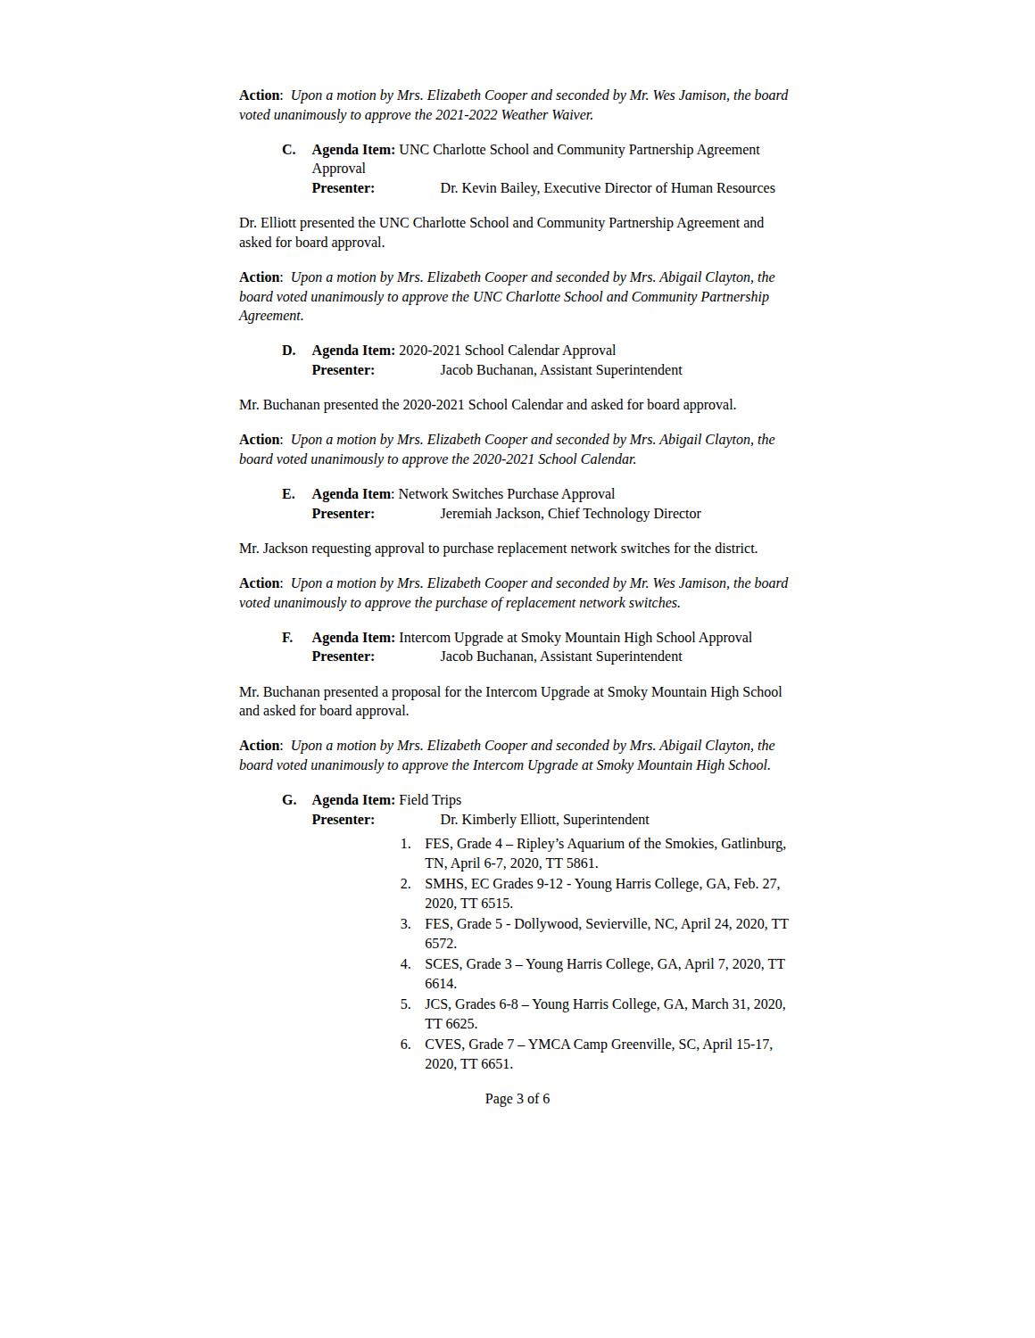Action: Upon a motion by Mrs. Elizabeth Cooper and seconded by Mr. Wes Jamison, the board voted unanimously to approve the 2021-2022 Weather Waiver.
C.
Agenda Item: UNC Charlotte School and Community Partnership Agreement Approval
Presenter:
Dr. Kevin Bailey, Executive Director of Human Resources
Dr. Elliott presented the UNC Charlotte School and Community Partnership Agreement and asked for board approval.
Action: Upon a motion by Mrs. Elizabeth Cooper and seconded by Mrs. Abigail Clayton, the board voted unanimously to approve the UNC Charlotte School and Community Partnership Agreement.
D.
Agenda Item: 2020-2021 School Calendar Approval
Presenter:
Jacob Buchanan, Assistant Superintendent
Mr. Buchanan presented the 2020-2021 School Calendar and asked for board approval.
Action: Upon a motion by Mrs. Elizabeth Cooper and seconded by Mrs. Abigail Clayton, the board voted unanimously to approve the 2020-2021 School Calendar.
E.
Agenda Item: Network Switches Purchase Approval
Presenter:
Jeremiah Jackson, Chief Technology Director
Mr. Jackson requesting approval to purchase replacement network switches for the district.
Action: Upon a motion by Mrs. Elizabeth Cooper and seconded by Mr. Wes Jamison, the board voted unanimously to approve the purchase of replacement network switches.
F.
Agenda Item: Intercom Upgrade at Smoky Mountain High School Approval
Presenter:
Jacob Buchanan, Assistant Superintendent
Mr. Buchanan presented a proposal for the Intercom Upgrade at Smoky Mountain High School and asked for board approval.
Action: Upon a motion by Mrs. Elizabeth Cooper and seconded by Mrs. Abigail Clayton, the board voted unanimously to approve the Intercom Upgrade at Smoky Mountain High School.
G.
Agenda Item: Field Trips
Presenter:
Dr. Kimberly Elliott, Superintendent
FES, Grade 4 – Ripley’s Aquarium of the Smokies, Gatlinburg, TN, April 6-7, 2020, TT 5861.
SMHS, EC Grades 9-12 - Young Harris College, GA, Feb. 27, 2020, TT 6515.
FES, Grade 5 - Dollywood, Sevierville, NC, April 24, 2020, TT 6572.
SCES, Grade 3 – Young Harris College, GA, April 7, 2020, TT 6614.
JCS, Grades 6-8 – Young Harris College, GA, March 31, 2020, TT 6625.
CVES, Grade 7 – YMCA Camp Greenville, SC, April 15-17, 2020, TT 6651.
Page 3 of 6